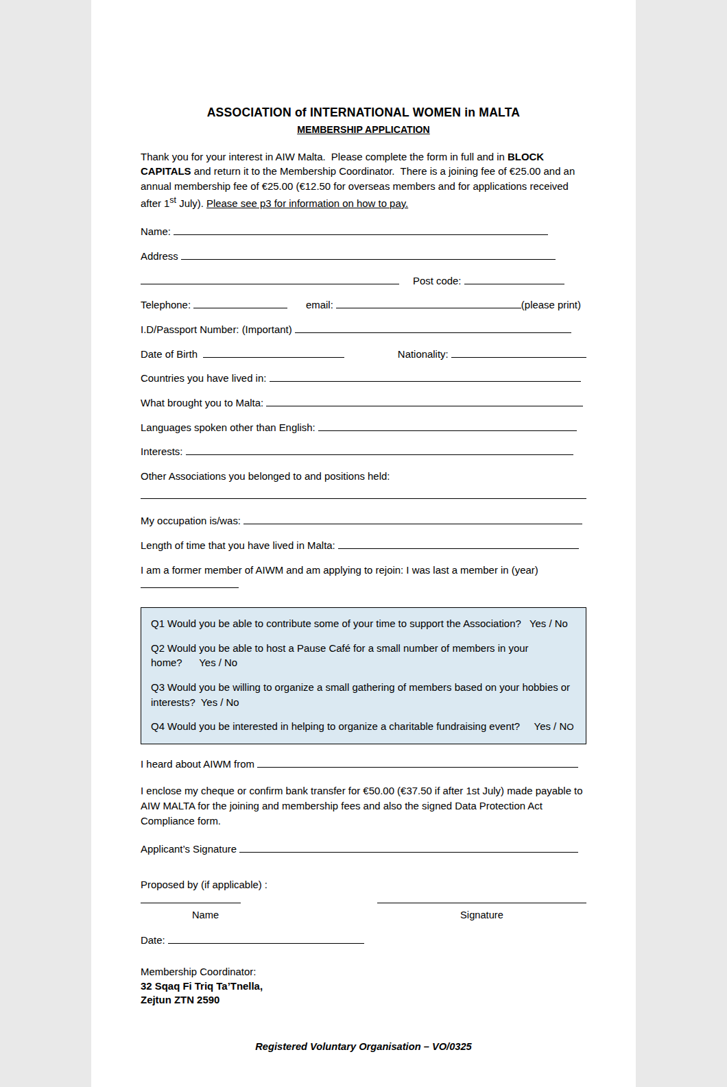ASSOCIATION of INTERNATIONAL WOMEN in MALTA
MEMBERSHIP APPLICATION
Thank you for your interest in AIW Malta. Please complete the form in full and in BLOCK CAPITALS and return it to the Membership Coordinator. There is a joining fee of €25.00 and an annual membership fee of €25.00 (€12.50 for overseas members and for applications received after 1st July). Please see p3 for information on how to pay.
Name:
Address
Post code:
Telephone:
email: (please print)
I.D/Passport Number: (Important)
Date of Birth
Nationality:
Countries you have lived in:
What brought you to Malta:
Languages spoken other than English:
Interests:
Other Associations you belonged to and positions held:
My occupation is/was:
Length of time that you have lived in Malta:
I am a former member of AIWM and am applying to rejoin: I was last a member in (year)
Q1 Would you be able to contribute some of your time to support the Association? Yes / No
Q2 Would you be able to host a Pause Café for a small number of members in your home? Yes / No
Q3 Would you be willing to organize a small gathering of members based on your hobbies or interests? Yes / No
Q4 Would you be interested in helping to organize a charitable fundraising event? Yes / NO
I heard about AIWM from
I enclose my cheque or confirm bank transfer for €50.00 (€37.50 if after 1st July) made payable to AIW MALTA for the joining and membership fees and also the signed Data Protection Act Compliance form.
Applicant’s Signature
Proposed by (if applicable) :
Name
Signature
Date:
Membership Coordinator:
32 Sqaq Fi Triq Ta’Tnella,
Zejtun ZTN 2590
Registered Voluntary Organisation – VO/0325